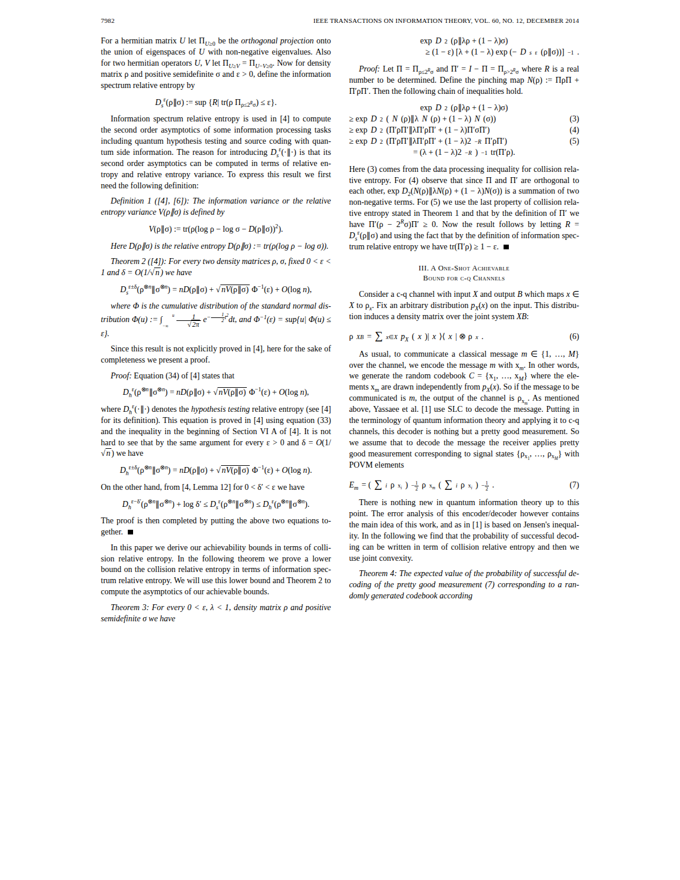7982 IEEE Transactions on Information Theory, Vol. 60, No. 12, December 2014
For a hermitian matrix U let ΠU≥0 be the orthogonal projection onto the union of eigenspaces of U with non-negative eigenvalues. Also for two hermitian operators U, V let ΠU≥V = ΠU−V≥0. Now for density matrix ρ and positive semidefinite σ and ε > 0, define the information spectrum relative entropy by
Dsε(ρ∥σ) := sup {R| tr(ρ Πρ≤2Rσ) ≤ ε}.
Information spectrum relative entropy is used in [4] to compute the second order asymptotics of some information processing tasks including quantum hypothesis testing and source coding with quantum side information. The reason for introducing Dsε(·∥·) is that its second order asymptotics can be computed in terms of relative entropy and relative entropy variance. To express this result we first need the following definition:
Definition 1 ([4], [6]): The information variance or the relative entropy variance V(ρ∥σ) is defined by
V(ρ∥σ) := tr(ρ(log ρ − log σ − D(ρ∥σ))2).
Here D(ρ∥σ) is the relative entropy D(ρ∥σ) := tr(ρ(log ρ − log σ)).
Theorem 2 ([4]): For every two density matrices ρ, σ, fixed 0 < ε < 1 and δ = O(1/ n) we have
Dsε±δ(ρ⊗n∥σ⊗n) = nD(ρ∥σ) + nV(ρ∥σ) Φ−1(ε) + O(log n),
where Φ is the cumulative distribution of the standard normal distribution Φ(u) := ∫u
−∞ 1 2π e−12 t2dt, and Φ−1(ε) = sup{u| Φ(u) ≤ ε}.
Since this result is not explicitly proved in [4], here for the sake of completeness we present a proof.
Proof: Equation (34) of [4] states that
Dhε(ρ⊗n∥σ⊗n) = nD(ρ∥σ) + nV(ρ∥σ) Φ−1(ε) + O(log n),
where Dhε(·∥·) denotes the hypothesis testing relative entropy (see [4] for its definition). This equation is proved in [4] using equation (33) and the inequality in the beginning of Section VI A of [4]. It is not hard to see that by the same argument for every ε > 0 and δ = O(1/ n) we have
Dhε±δ(ρ⊗n∥σ⊗n) = nD(ρ∥σ) + nV(ρ∥σ) Φ−1(ε) + O(log n).
On the other hand, from [4, Lemma 12] for 0 < δ′ < ε we have
Dhε−δ′(ρ⊗n∥σ⊗n) + log δ′ ≤ Dsε(ρ⊗n∥σ⊗n) ≤ Dhε(ρ⊗n∥σ⊗n).
The proof is then completed by putting the above two equations together.
In this paper we derive our achievability bounds in terms of collision relative entropy. In the following theorem we prove a lower bound on the collision relative entropy in terms of information spectrum relative entropy. We will use this lower bound and Theorem 2 to compute the asymptotics of our achievable bounds.
Theorem 3: For every 0 < ε, λ < 1, density matrix ρ and positive semidefinite σ we have
exp D2(ρ∥λρ + (1 − λ)σ)
≥ (1 − ε) [λ + (1 − λ) exp (− Dsε(ρ∥σ))]−1.
Proof: Let Π = Πρ≤2Rσ and Π′ = I − Π = Πρ>2Rσ where R is a real number to be determined. Define the pinching map N(ρ) := ΠρΠ + Π′ρΠ′. Then the following chain of inequalities hold.
exp D2(ρ∥λρ + (1 − λ)σ)
≥ exp D2(N(ρ)∥λN(ρ) + (1 − λ)N(σ)) (3)
≥ exp D2(Π′ρΠ′∥λΠ′ρΠ′ + (1 − λ)Π′σΠ′) (4)
≥ exp D2(Π′ρΠ′∥λΠ′ρΠ′ + (1 − λ)2−RΠ′ρΠ′) (5)
= (λ + (1 − λ)2−R)−1 tr(Π′ρ).
Here (3) comes from the data processing inequality for collision relative entropy. For (4) observe that since Π and Π′ are orthogonal to each other, exp D2(N(ρ)∥λN(ρ) + (1 − λ)N(σ)) is a summation of two non-negative terms. For (5) we use the last property of collision relative entropy stated in Theorem 1 and that by the definition of Π′ we have Π′(ρ − 2Rσ)Π′ ≥ 0. Now the result follows by letting R = Dsε(ρ∥σ) and using the fact that by the definition of information spectrum relative entropy we have tr(Π′ρ) ≥ 1 − ε.
III. A One-Shot Achievable
Bound for c-q Channels
Consider a c-q channel with input X and output B which maps x ∈ X to ρx. Fix an arbitrary distribution pX(x) on the input. This distribution induces a density matrix over the joint system XB:
ρXB = ∑x∈X pX(x)|x⟩⟨x| ⊗ ρx. (6)
As usual, to communicate a classical message m ∈ {1, …, M} over the channel, we encode the message m with xm. In other words, we generate the random codebook C = {x1, …, xM} where the elements xm are drawn independently from pX(x). So if the message to be communicated is m, the output of the channel is ρxm. As mentioned above, Yassaee et al. [1] use SLC to decode the message. Putting in the terminology of quantum information theory and applying it to c-q channels, this decoder is nothing but a pretty good measurement. So we assume that to decode the message the receiver applies pretty good measurement corresponding to signal states {ρx1, …, ρxM} with POVM elements
Em = (∑i ρxi)−12 ρxm (∑i ρxi)−12. (7)
There is nothing new in quantum information theory up to this point. The error analysis of this encoder/decoder however contains the main idea of this work, and as in [1] is based on Jensen's inequality. In the following we find that the probability of successful decoding can be written in term of collision relative entropy and then we use joint convexity.
Theorem 4: The expected value of the probability of successful decoding of the pretty good measurement (7) corresponding to a randomly generated codebook according